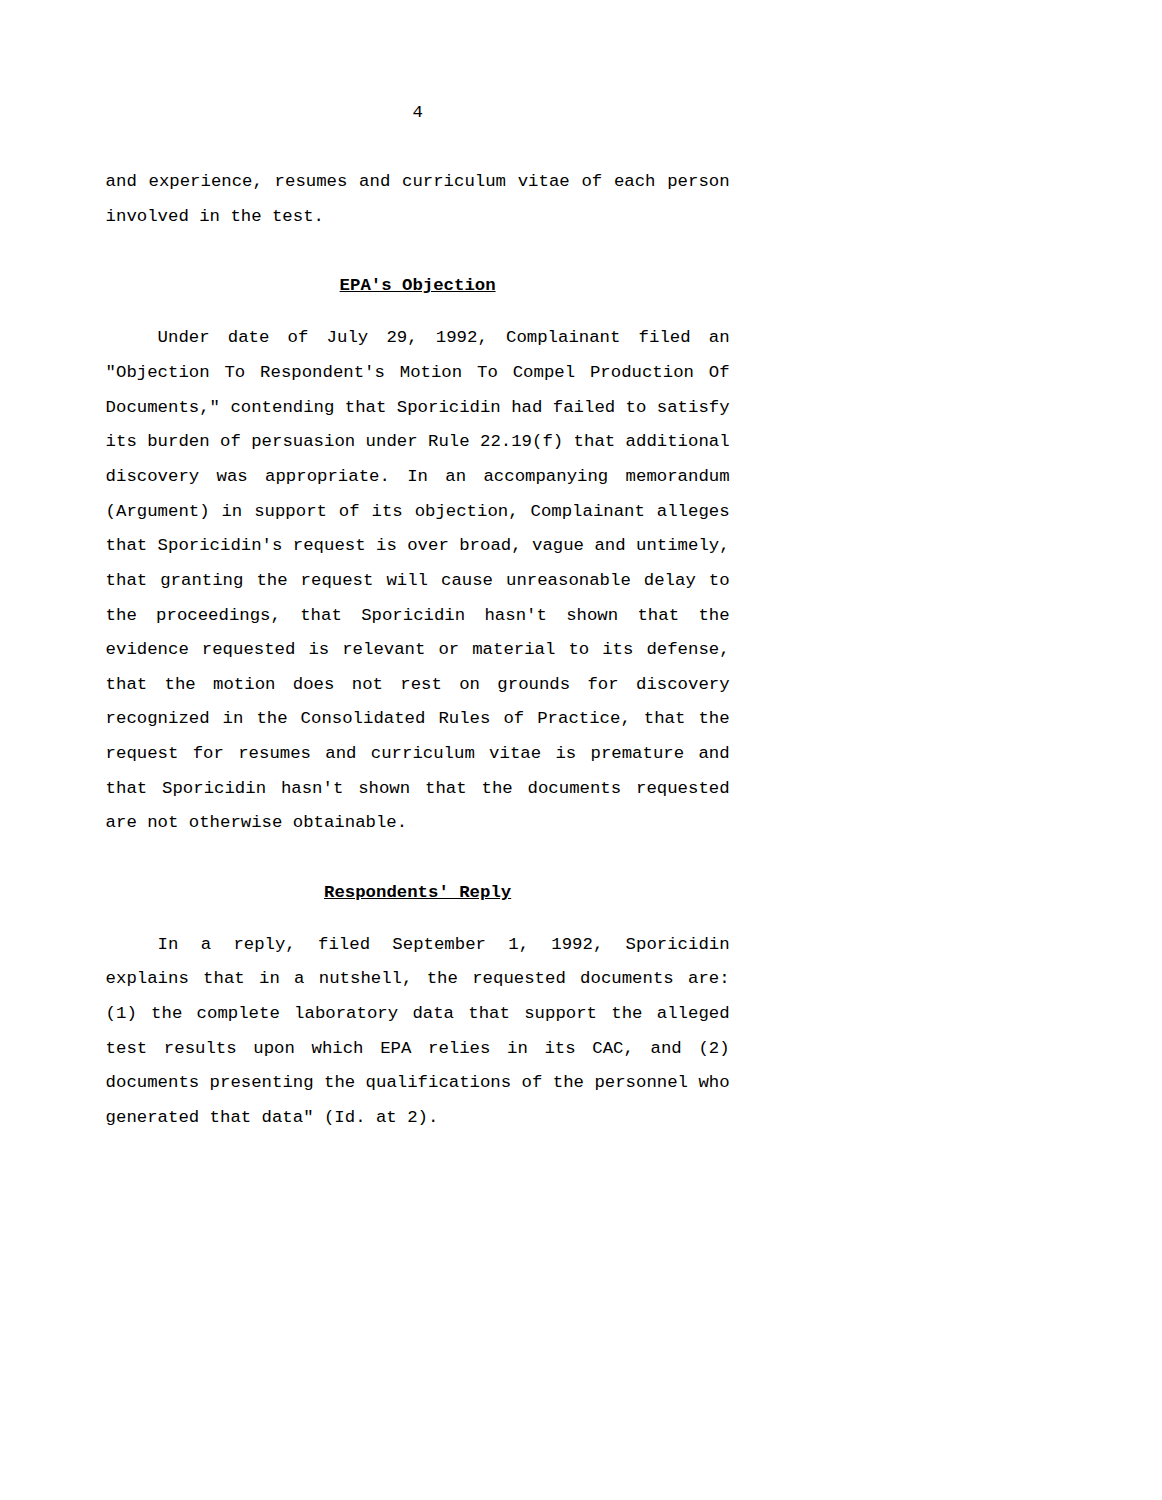4
and experience, resumes and curriculum vitae of each person involved in the test.
EPA's Objection
Under date of July 29, 1992, Complainant filed an "Objection To Respondent's Motion To Compel Production Of Documents," contending that Sporicidin had failed to satisfy its burden of persuasion under Rule 22.19(f) that additional discovery was appropriate. In an accompanying memorandum (Argument) in support of its objection, Complainant alleges that Sporicidin's request is over broad, vague and untimely, that granting the request will cause unreasonable delay to the proceedings, that Sporicidin hasn't shown that the evidence requested is relevant or material to its defense, that the motion does not rest on grounds for discovery recognized in the Consolidated Rules of Practice, that the request for resumes and curriculum vitae is premature and that Sporicidin hasn't shown that the documents requested are not otherwise obtainable.
Respondents' Reply
In a reply, filed September 1, 1992, Sporicidin explains that in a nutshell, the requested documents are: (1) the complete laboratory data that support the alleged test results upon which EPA relies in its CAC, and (2) documents presenting the qualifications of the personnel who generated that data" (Id. at 2).